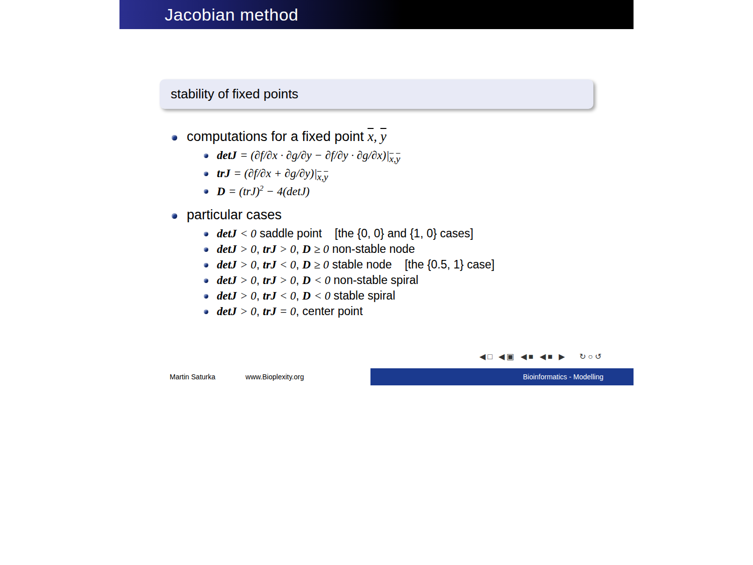Jacobian method
stability of fixed points
computations for a fixed point x, y
detJ = (∂f/∂x · ∂g/∂y − ∂f/∂y · ∂g/∂x)|x,y
trJ = (∂f/∂x + ∂g/∂y)|x,y
D = (trJ)2 − 4(detJ)
particular cases
detJ < 0 saddle point [the {0, 0} and {1, 0} cases]
detJ > 0, trJ > 0, D ≥ 0 non-stable node
detJ > 0, trJ < 0, D ≥ 0 stable node [the {0.5, 1} case]
detJ > 0, trJ > 0, D < 0 non-stable spiral
detJ > 0, trJ < 0, D < 0 stable spiral
detJ > 0, trJ = 0, center point
◀□ ◀▣ ◀■ ◀■ ▶ ↻○↺
Martin Saturka www.Bioplexity.org
Bioinformatics - Modelling